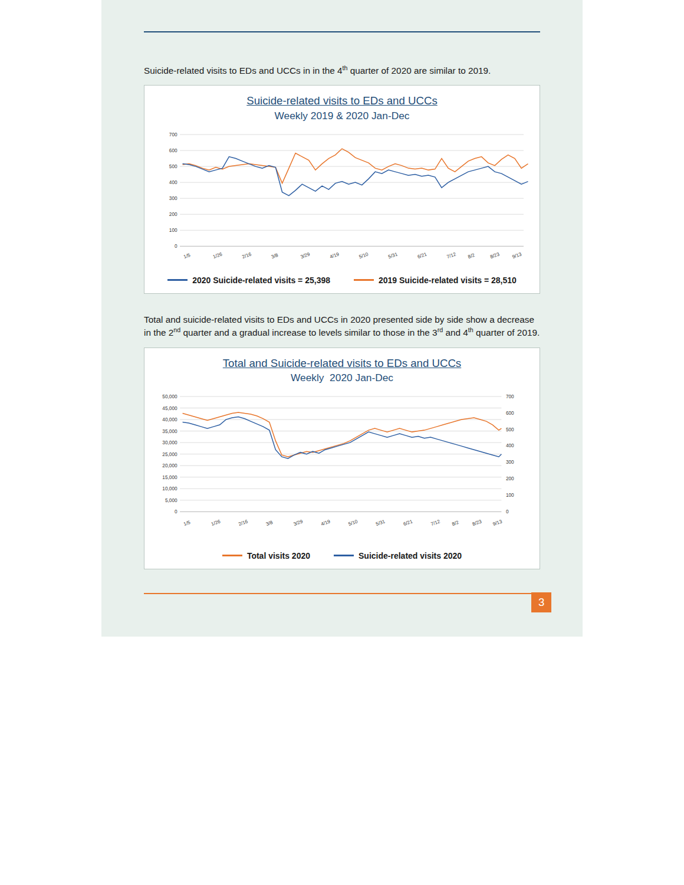Suicide-related visits to EDs and UCCs in in the 4th quarter of 2020 are similar to 2019.
Suicide-related visits to EDs and UCCs
Weekly 2019 & 2020 Jan-Dec
700 600 500 400 300 200 100 0 1/5 1/26 2/16 3/8 3/29 4/19 5/10 5/31 6/21 7/12 8/2 8/23 9/13
2020 Suicide-related visits = 25,398
2019 Suicide-related visits = 28,510
Total and suicide-related visits to EDs and UCCs in 2020 presented side by side show a decrease in the 2nd quarter and a gradual increase to levels similar to those in the 3rd and 4th quarter of 2019.
Total and Suicide-related visits to EDs and UCCs
Weekly 2020 Jan-Dec
50,000 45,000 40,000 35,000 30,000 25,000 20,000 15,000 10,000 5,000 0 700 600 500 400 300 200 100 0 1/5 1/26 2/16 3/8 3/29 4/19 5/10 5/31 6/21 7/12 8/2 8/23 9/13
Total visits 2020
Suicide-related visits 2020
3